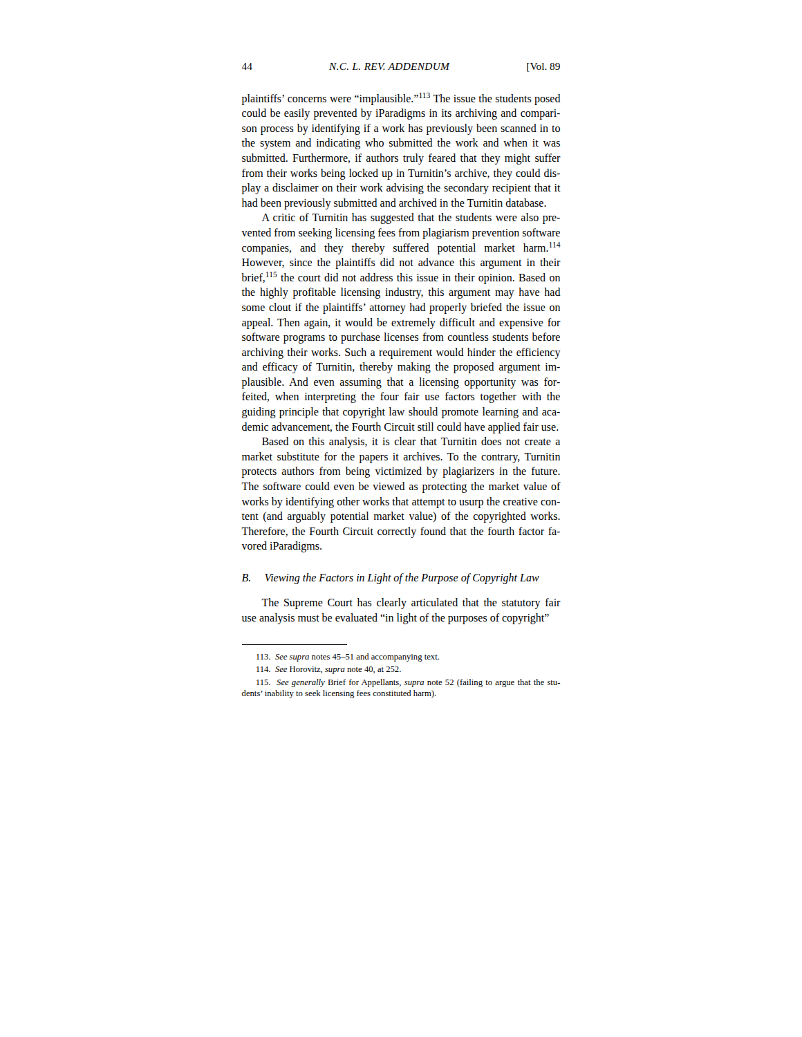44 N.C. L. REV. ADDENDUM [Vol. 89
plaintiffs’ concerns were “implausible.”113 The issue the students posed could be easily prevented by iParadigms in its archiving and comparison process by identifying if a work has previously been scanned in to the system and indicating who submitted the work and when it was submitted. Furthermore, if authors truly feared that they might suffer from their works being locked up in Turnitin’s archive, they could display a disclaimer on their work advising the secondary recipient that it had been previously submitted and archived in the Turnitin database.
A critic of Turnitin has suggested that the students were also prevented from seeking licensing fees from plagiarism prevention software companies, and they thereby suffered potential market harm.114 However, since the plaintiffs did not advance this argument in their brief,115 the court did not address this issue in their opinion. Based on the highly profitable licensing industry, this argument may have had some clout if the plaintiffs’ attorney had properly briefed the issue on appeal. Then again, it would be extremely difficult and expensive for software programs to purchase licenses from countless students before archiving their works. Such a requirement would hinder the efficiency and efficacy of Turnitin, thereby making the proposed argument implausible. And even assuming that a licensing opportunity was forfeited, when interpreting the four fair use factors together with the guiding principle that copyright law should promote learning and academic advancement, the Fourth Circuit still could have applied fair use.
Based on this analysis, it is clear that Turnitin does not create a market substitute for the papers it archives. To the contrary, Turnitin protects authors from being victimized by plagiarizers in the future. The software could even be viewed as protecting the market value of works by identifying other works that attempt to usurp the creative content (and arguably potential market value) of the copyrighted works. Therefore, the Fourth Circuit correctly found that the fourth factor favored iParadigms.
B. Viewing the Factors in Light of the Purpose of Copyright Law
The Supreme Court has clearly articulated that the statutory fair use analysis must be evaluated “in light of the purposes of copyright”
113. See supra notes 45–51 and accompanying text.
114. See Horovitz, supra note 40, at 252.
115. See generally Brief for Appellants, supra note 52 (failing to argue that the students’ inability to seek licensing fees constituted harm).